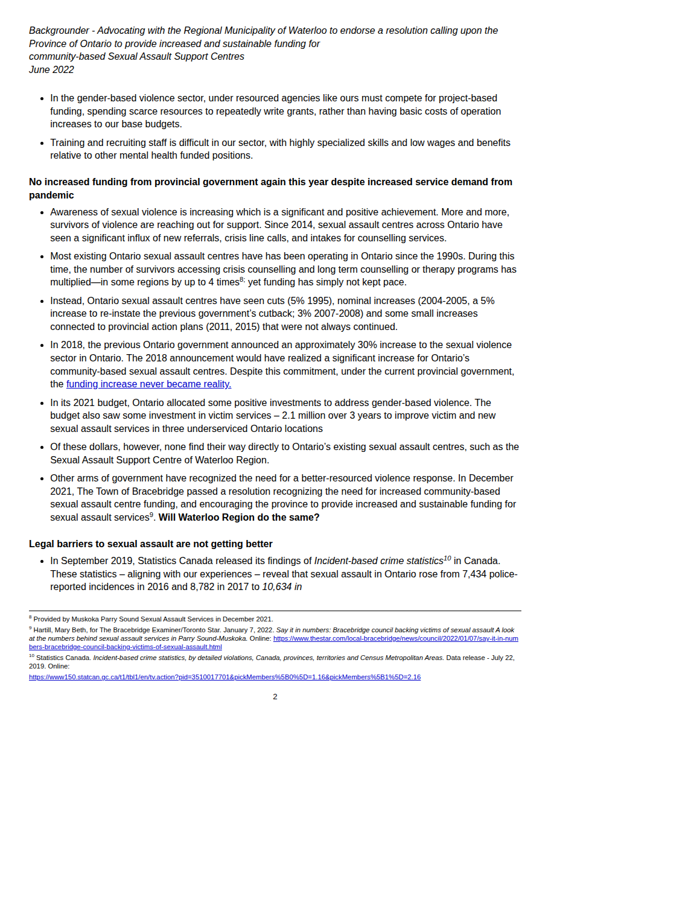Backgrounder - Advocating with the Regional Municipality of Waterloo to endorse a resolution calling upon the Province of Ontario to provide increased and sustainable funding for
community-based Sexual Assault Support Centres
June 2022
In the gender-based violence sector, under resourced agencies like ours must compete for project-based funding, spending scarce resources to repeatedly write grants, rather than having basic costs of operation increases to our base budgets.
Training and recruiting staff is difficult in our sector, with highly specialized skills and low wages and benefits relative to other mental health funded positions.
No increased funding from provincial government again this year despite increased service demand from pandemic
Awareness of sexual violence is increasing which is a significant and positive achievement. More and more, survivors of violence are reaching out for support. Since 2014, sexual assault centres across Ontario have seen a significant influx of new referrals, crisis line calls, and intakes for counselling services.
Most existing Ontario sexual assault centres have has been operating in Ontario since the 1990s. During this time, the number of survivors accessing crisis counselling and long term counselling or therapy programs has multiplied—in some regions by up to 4 times8; yet funding has simply not kept pace.
Instead, Ontario sexual assault centres have seen cuts (5% 1995), nominal increases (2004-2005, a 5% increase to re-instate the previous government’s cutback; 3% 2007-2008) and some small increases connected to provincial action plans (2011, 2015) that were not always continued.
In 2018, the previous Ontario government announced an approximately 30% increase to the sexual violence sector in Ontario. The 2018 announcement would have realized a significant increase for Ontario’s community-based sexual assault centres. Despite this commitment, under the current provincial government, the funding increase never became reality.
In its 2021 budget, Ontario allocated some positive investments to address gender-based violence. The budget also saw some investment in victim services – 2.1 million over 3 years to improve victim and new sexual assault services in three underserviced Ontario locations
Of these dollars, however, none find their way directly to Ontario’s existing sexual assault centres, such as the Sexual Assault Support Centre of Waterloo Region.
Other arms of government have recognized the need for a better-resourced violence response. In December 2021, The Town of Bracebridge passed a resolution recognizing the need for increased community-based sexual assault centre funding, and encouraging the province to provide increased and sustainable funding for sexual assault services9. Will Waterloo Region do the same?
Legal barriers to sexual assault are not getting better
In September 2019, Statistics Canada released its findings of Incident-based crime statistics10 in Canada. These statistics – aligning with our experiences – reveal that sexual assault in Ontario rose from 7,434 police-reported incidences in 2016 and 8,782 in 2017 to 10,634 in
8 Provided by Muskoka Parry Sound Sexual Assault Services in December 2021.
9 Hartill, Mary Beth, for The Bracebridge Examiner/Toronto Star. January 7, 2022. Say it in numbers: Bracebridge council backing victims of sexual assault A look at the numbers behind sexual assault services in Parry Sound-Muskoka. Online: https://www.thestar.com/local-bracebridge/news/council/2022/01/07/say-it-in-numbers-bracebridge-council-backing-victims-of-sexual-assault.html
10 Statistics Canada. Incident-based crime statistics, by detailed violations, Canada, provinces, territories and Census Metropolitan Areas. Data release - July 22, 2019. Online:
https://www150.statcan.gc.ca/t1/tbl1/en/tv.action?pid=3510017701&pickMembers%5B0%5D=1.16&pickMembers%5B1%5D=2.16
2